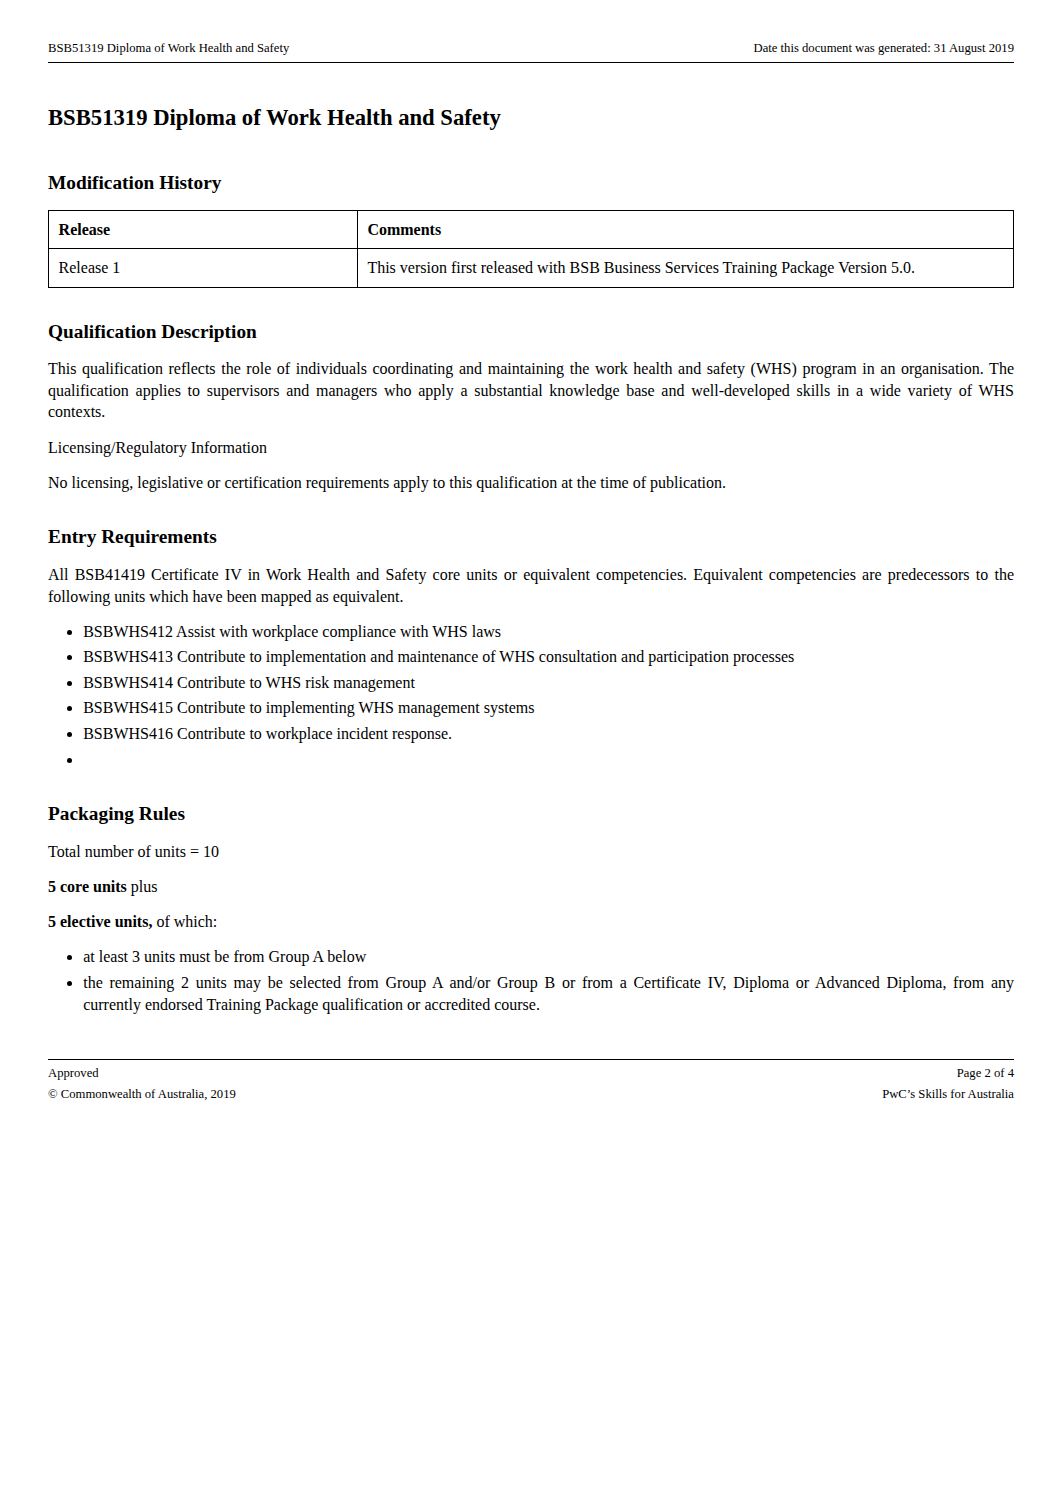BSB51319 Diploma of Work Health and Safety Date this document was generated: 31 August 2019
BSB51319 Diploma of Work Health and Safety
Modification History
| Release | Comments |
| --- | --- |
| Release 1 | This version first released with BSB Business Services Training Package Version 5.0. |
Qualification Description
This qualification reflects the role of individuals coordinating and maintaining the work health and safety (WHS) program in an organisation. The qualification applies to supervisors and managers who apply a substantial knowledge base and well-developed skills in a wide variety of WHS contexts.
Licensing/Regulatory Information
No licensing, legislative or certification requirements apply to this qualification at the time of publication.
Entry Requirements
All BSB41419 Certificate IV in Work Health and Safety core units or equivalent competencies. Equivalent competencies are predecessors to the following units which have been mapped as equivalent.
BSBWHS412 Assist with workplace compliance with WHS laws
BSBWHS413 Contribute to implementation and maintenance of WHS consultation and participation processes
BSBWHS414 Contribute to WHS risk management
BSBWHS415 Contribute to implementing WHS management systems
BSBWHS416 Contribute to workplace incident response.
Packaging Rules
Total number of units = 10
5 core units plus
5 elective units, of which:
at least 3 units must be from Group A below
the remaining 2 units may be selected from Group A and/or Group B or from a Certificate IV, Diploma or Advanced Diploma, from any currently endorsed Training Package qualification or accredited course.
Approved Page 2 of 4
© Commonwealth of Australia, 2019 PwC’s Skills for Australia